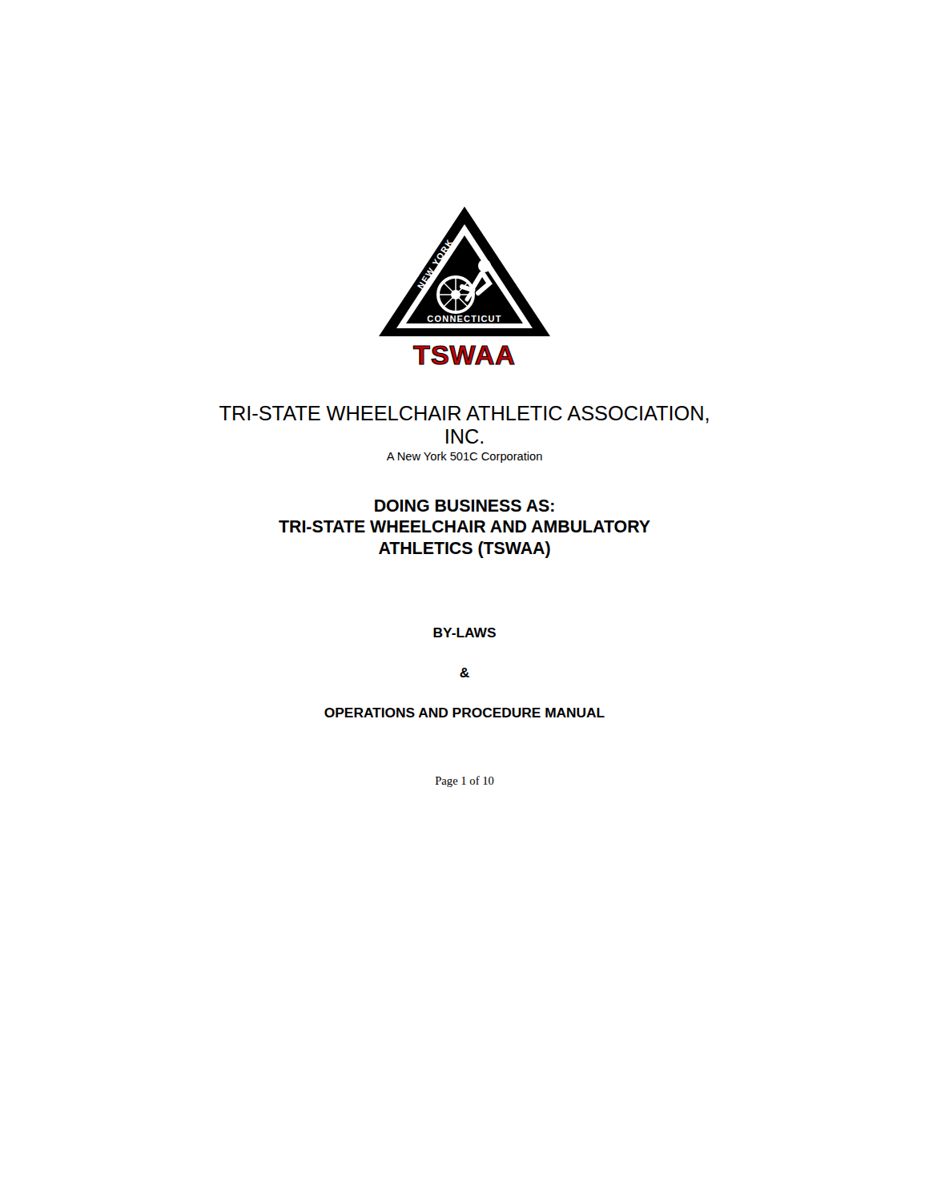NEW YORK NEW JERSEY CONNECTICUT TSWAA
TRI-STATE WHEELCHAIR ATHLETIC ASSOCIATION, INC.
A New York 501C Corporation
DOING BUSINESS AS:
TRI-STATE WHEELCHAIR AND AMBULATORY
ATHLETICS (TSWAA)
BY-LAWS
&
OPERATIONS AND PROCEDURE MANUAL
Page 1 of 10